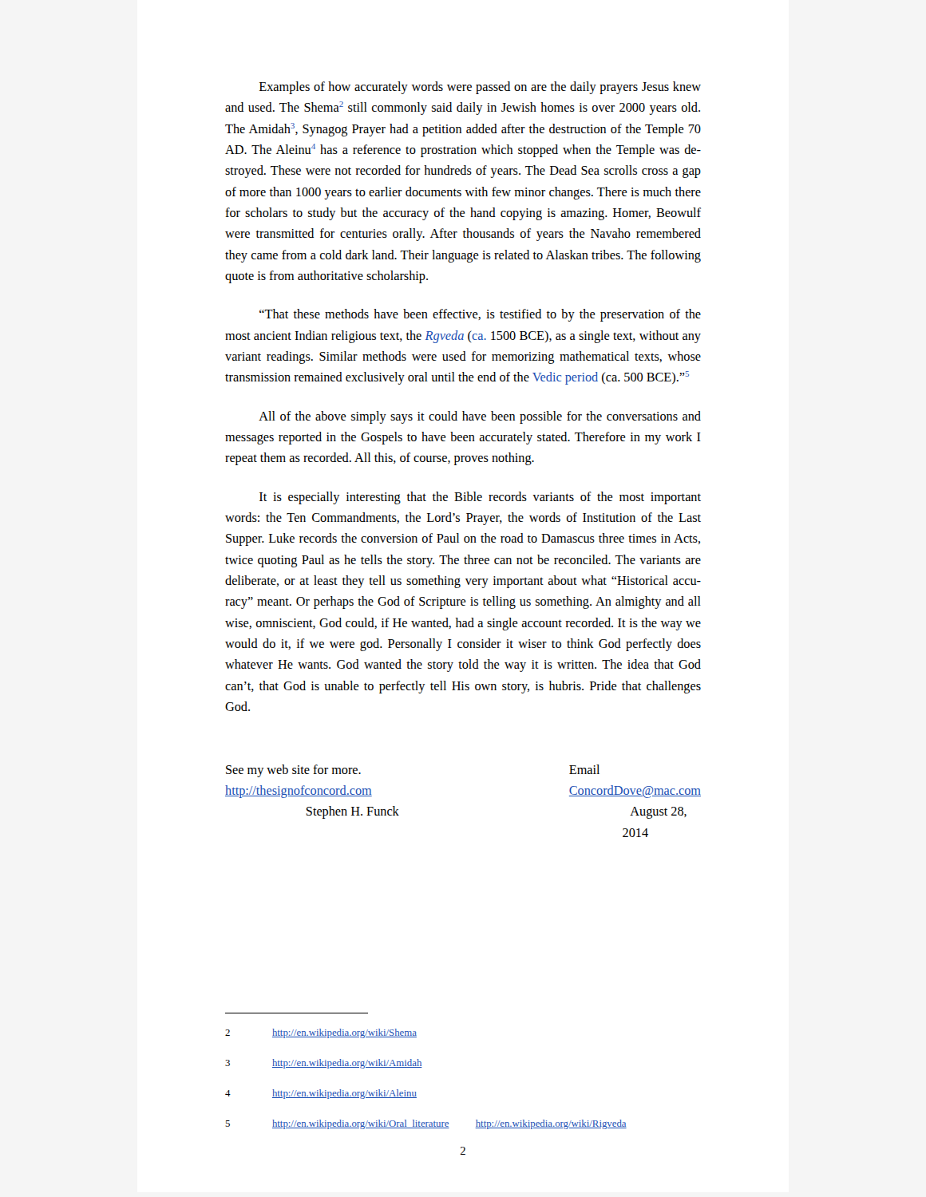Examples of how accurately words were passed on are the daily prayers Jesus knew and used. The Shema2 still commonly said daily in Jewish homes is over 2000 years old. The Amidah3, Synagog Prayer had a petition added after the destruction of the Temple 70 AD. The Aleinu4 has a reference to prostration which stopped when the Temple was destroyed. These were not recorded for hundreds of years. The Dead Sea scrolls cross a gap of more than 1000 years to earlier documents with few minor changes. There is much there for scholars to study but the accuracy of the hand copying is amazing. Homer, Beowulf were transmitted for centuries orally. After thousands of years the Navaho remembered they came from a cold dark land. Their language is related to Alaskan tribes. The following quote is from authoritative scholarship.
“That these methods have been effective, is testified to by the preservation of the most ancient Indian religious text, the Rgveda (ca. 1500 BCE), as a single text, without any variant readings. Similar methods were used for memorizing mathematical texts, whose transmission remained exclusively oral until the end of the Vedic period (ca. 500 BCE).”5
All of the above simply says it could have been possible for the conversations and messages reported in the Gospels to have been accurately stated. Therefore in my work I repeat them as recorded. All this, of course, proves nothing.
It is especially interesting that the Bible records variants of the most important words: the Ten Commandments, the Lord’s Prayer, the words of Institution of the Last Supper. Luke records the conversion of Paul on the road to Damascus three times in Acts, twice quoting Paul as he tells the story. The three can not be reconciled. The variants are deliberate, or at least they tell us something very important about what “Historical accuracy” meant. Or perhaps the God of Scripture is telling us something. An almighty and all wise, omniscient, God could, if He wanted, had a single account recorded. It is the way we would do it, if we were god. Personally I consider it wiser to think God perfectly does whatever He wants. God wanted the story told the way it is written. The idea that God can’t, that God is unable to perfectly tell His own story, is hubris. Pride that challenges God.
See my web site for more. http://thesignofconcord.com
Email ConcordDove@mac.com
Stephen H. Funck
August 28, 2014
2
http://en.wikipedia.org/wiki/Shema
3
http://en.wikipedia.org/wiki/Amidah
4
http://en.wikipedia.org/wiki/Aleinu
5
http://en.wikipedia.org/wiki/Oral_literature http://en.wikipedia.org/wiki/Rigveda
2